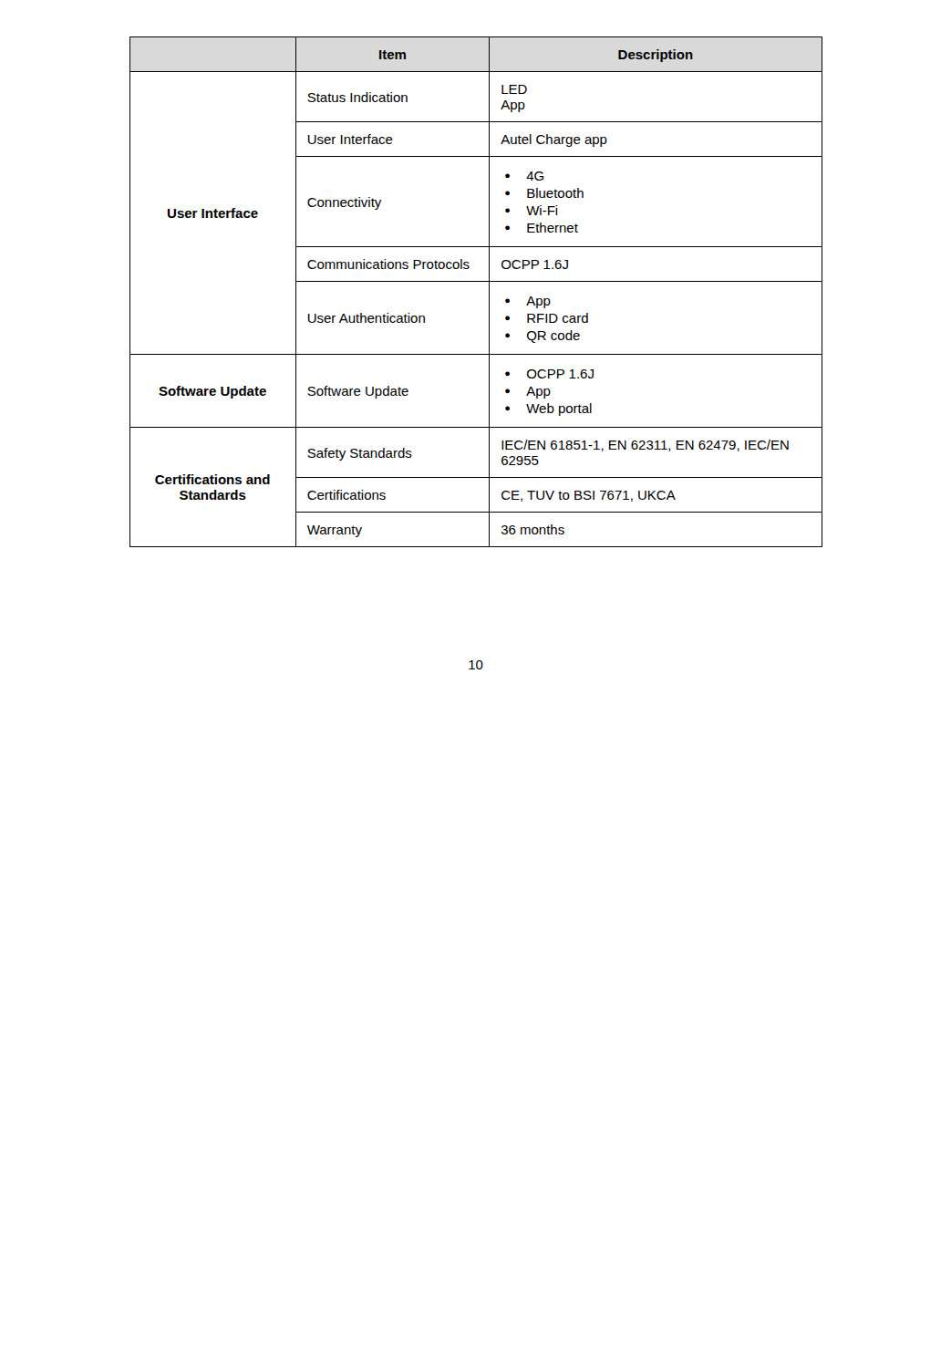| | Item | Description |
| --- | --- | --- |
| User Interface | Status Indication | LED App |
| User Interface | Autel Charge app |
| Connectivity | 4G Bluetooth Wi-Fi Ethernet |
| Communications Protocols | OCPP 1.6J |
| User Authentication | App RFID card QR code |
| Software Update | Software Update | OCPP 1.6J App Web portal |
| Certifications and Standards | Safety Standards | IEC/EN 61851-1, EN 62311, EN 62479, IEC/EN 62955 |
| Certifications | CE, TUV to BSI 7671, UKCA |
| Warranty | 36 months |
10